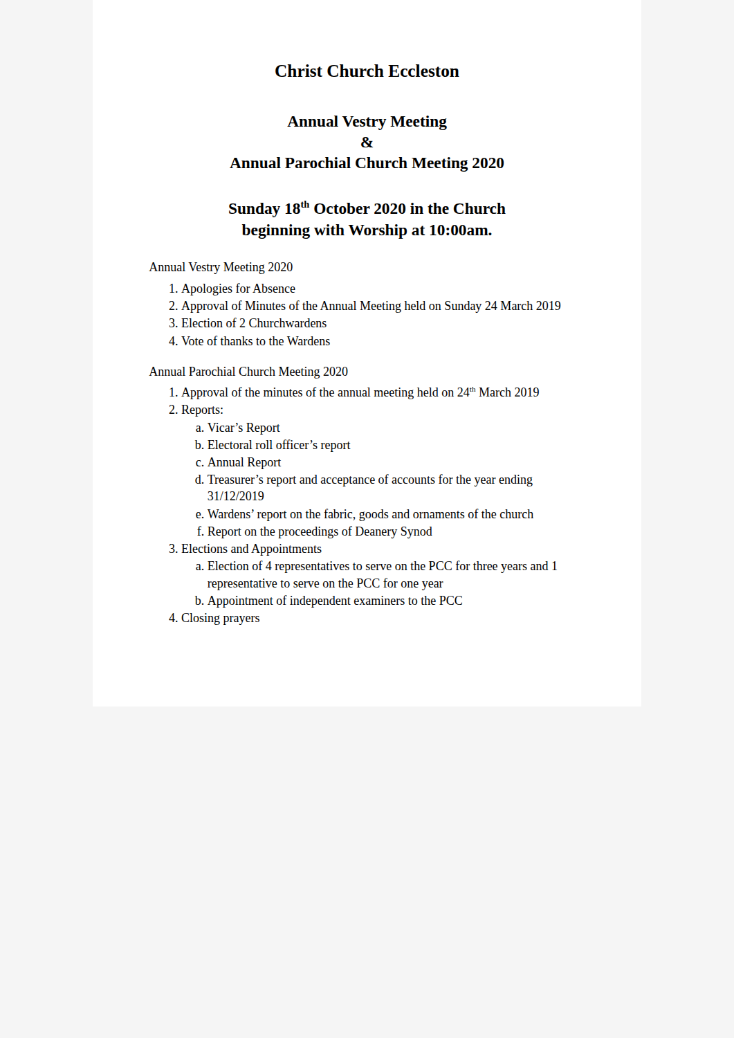Christ Church Eccleston
Annual Vestry Meeting
&
Annual Parochial Church Meeting 2020
Sunday 18th October 2020 in the Church
beginning with Worship at 10:00am.
Annual Vestry Meeting 2020
Apologies for Absence
Approval of Minutes of the Annual Meeting held on Sunday 24 March 2019
Election of 2 Churchwardens
Vote of thanks to the Wardens
Annual Parochial Church Meeting 2020
Approval of the minutes of the annual meeting held on 24th March 2019
Reports:
Vicar’s Report
Electoral roll officer’s report
Annual Report
Treasurer’s report and acceptance of accounts for the year ending 31/12/2019
Wardens’ report on the fabric, goods and ornaments of the church
Report on the proceedings of Deanery Synod
Elections and Appointments
Election of 4 representatives to serve on the PCC for three years and 1 representative to serve on the PCC for one year
Appointment of independent examiners to the PCC
Closing prayers